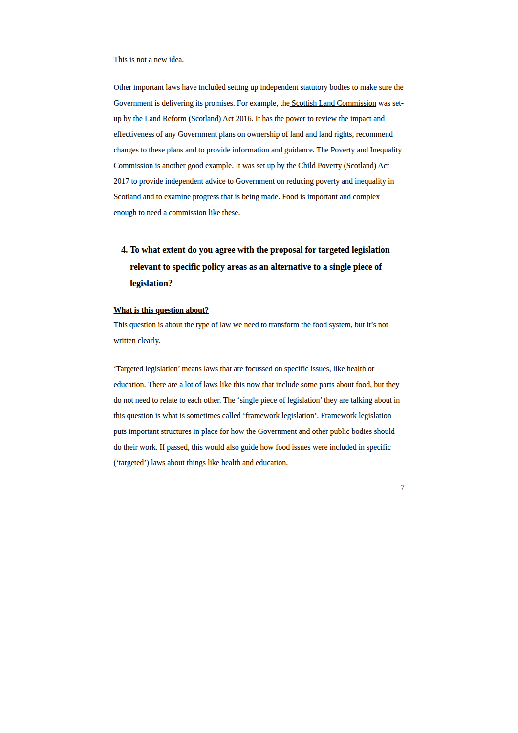This is not a new idea.
Other important laws have included setting up independent statutory bodies to make sure the Government is delivering its promises. For example, the Scottish Land Commission was set-up by the Land Reform (Scotland) Act 2016. It has the power to review the impact and effectiveness of any Government plans on ownership of land and land rights, recommend changes to these plans and to provide information and guidance. The Poverty and Inequality Commission is another good example. It was set up by the Child Poverty (Scotland) Act 2017 to provide independent advice to Government on reducing poverty and inequality in Scotland and to examine progress that is being made. Food is important and complex enough to need a commission like these.
To what extent do you agree with the proposal for targeted legislation relevant to specific policy areas as an alternative to a single piece of legislation?
What is this question about?
This question is about the type of law we need to transform the food system, but it’s not written clearly.
‘Targeted legislation’ means laws that are focussed on specific issues, like health or education. There are a lot of laws like this now that include some parts about food, but they do not need to relate to each other. The ‘single piece of legislation’ they are talking about in this question is what is sometimes called ‘framework legislation’. Framework legislation puts important structures in place for how the Government and other public bodies should do their work. If passed, this would also guide how food issues were included in specific (‘targeted’) laws about things like health and education.
7